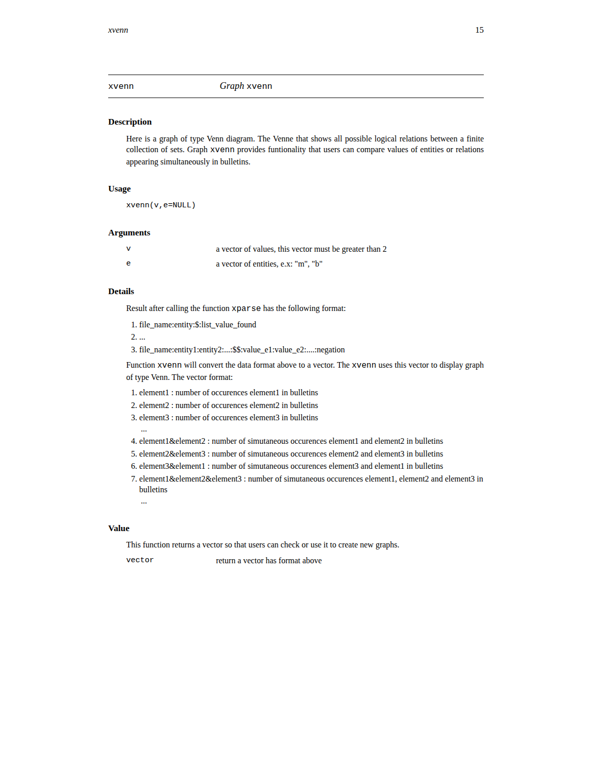xvenn 15
xvenn Graph xvenn
Description
Here is a graph of type Venn diagram. The Venne that shows all possible logical relations between a finite collection of sets. Graph xvenn provides funtionality that users can compare values of entities or relations appearing simultaneously in bulletins.
Usage
xvenn(v,e=NULL)
Arguments
v
a vector of values, this vector must be greater than 2
e
a vector of entities, e.x: "m", "b"
Details
Result after calling the function xparse has the following format:
file_name:entity:$:list_value_found
...
file_name:entity1:entity2:...:$$:value_e1:value_e2:....:negation
Function xvenn will convert the data format above to a vector. The xvenn uses this vector to display graph of type Venn. The vector format:
element1 : number of occurences element1 in bulletins
element2 : number of occurences element2 in bulletins
element3 : number of occurences element3 in bulletins...
element1&element2 : number of simutaneous occurences element1 and element2 in bulletins
element2&element3 : number of simutaneous occurences element2 and element3 in bulletins
element3&element1 : number of simutaneous occurences element3 and element1 in bulletins
element1&element2&element3 : number of simutaneous occurences element1, element2 and element3 in bulletins...
Value
This function returns a vector so that users can check or use it to create new graphs.
vector
return a vector has format above